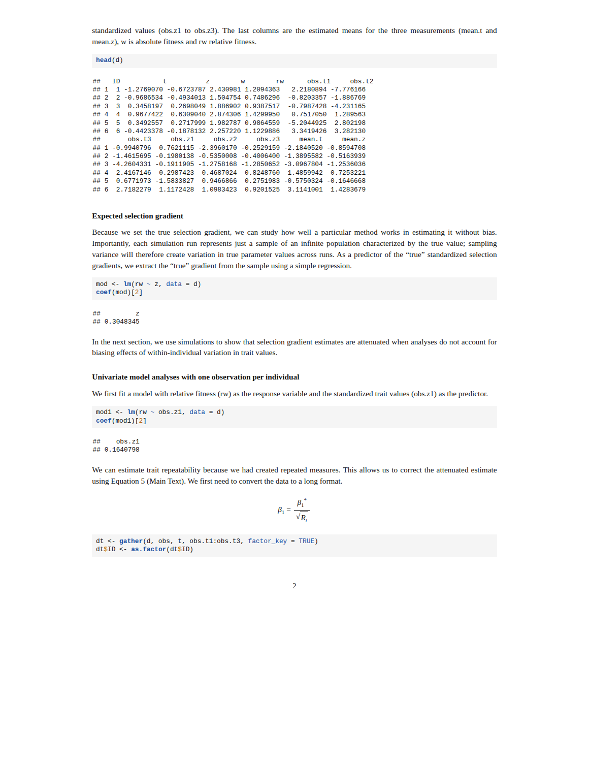standardized values (obs.z1 to obs.z3). The last columns are the estimated means for the three measurements (mean.t and mean.z), w is absolute fitness and rw relative fitness.
head(d)
##   ID           t          z        w        rw      obs.t1     obs.t2
## 1  1 -1.2769070 -0.6723787 2.430981 1.2094363   2.2180894 -7.776166
## 2  2 -0.9686534 -0.4934013 1.504754 0.7486296  -0.8203357 -1.886769
## 3  3  0.3458197  0.2698049 1.886902 0.9387517  -0.7987428 -4.231165
## 4  4  0.9677422  0.6309040 2.874306 1.4299950   0.7517050  1.289563
## 5  5  0.3492557  0.2717999 1.982787 0.9864559  -5.2044925  2.802198
## 6  6 -0.4423378 -0.1878132 2.257220 1.1229886   3.3419426  3.282130
##       obs.t3     obs.z1     obs.z2     obs.z3     mean.t     mean.z
## 1 -0.9940796  0.7621115 -2.3960170 -0.2529159 -2.1840520 -0.8594708
## 2 -1.4615695 -0.1980138 -0.5350008 -0.4006400 -1.3895582 -0.5163939
## 3 -4.2604331 -0.1911905 -1.2758168 -1.2850652 -3.0967804 -1.2536036
## 4  2.4167146  0.2987423  0.4687024  0.8248760  1.4859942  0.7253221
## 5  0.6771973 -1.5833827  0.9466866  0.2751983 -0.5750324 -0.1646668
## 6  2.7182279  1.1172428  1.0983423  0.9201525  3.1141001  1.4283679
Expected selection gradient
Because we set the true selection gradient, we can study how well a particular method works in estimating it without bias. Importantly, each simulation run represents just a sample of an infinite population characterized by the true value; sampling variance will therefore create variation in true parameter values across runs. As a predictor of the “true” standardized selection gradients, we extract the “true” gradient from the sample using a simple regression.
mod <- lm(rw ~ z, data = d)
coef(mod)[2]
##         z
## 0.3048345
In the next section, we use simulations to show that selection gradient estimates are attenuated when analyses do not account for biasing effects of within-individual variation in trait values.
Univariate model analyses with one observation per individual
We first fit a model with relative fitness (rw) as the response variable and the standardized trait values (obs.z1) as the predictor.
mod1 <- lm(rw ~ obs.z1, data = d)
coef(mod1)[2]
##    obs.z1
## 0.1640798
We can estimate trait repeatability because we had created repeated measures. This allows us to correct the attenuated estimate using Equation 5 (Main Text). We first need to convert the data to a long format.
β1 = β1* Rt
dt <- gather(d, obs, t, obs.t1:obs.t3, factor_key = TRUE)
dt$ID <- as.factor(dt$ID)
2